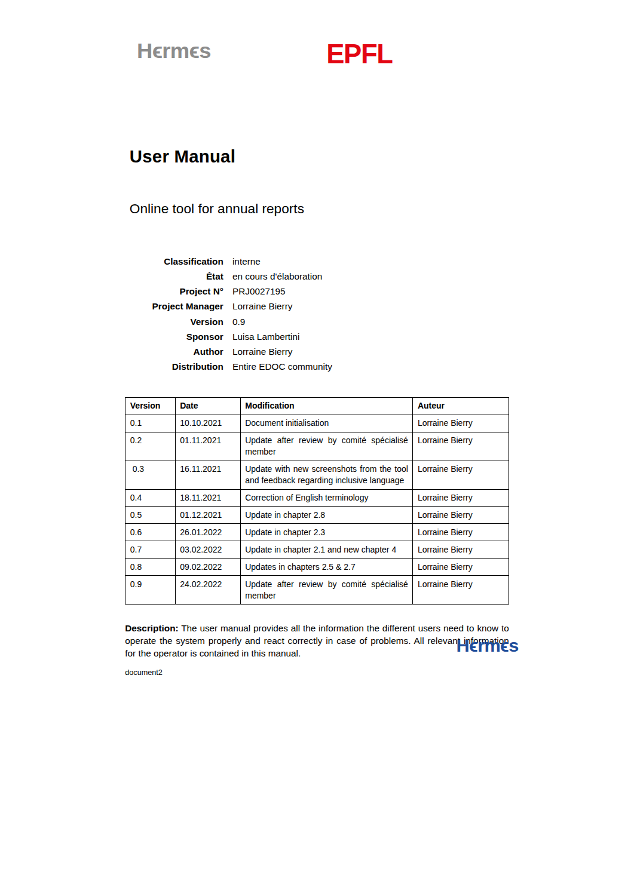Hϵrmϵs
EPFL
User Manual
Online tool for annual reports
| Classification | interne |
| État | en cours d'élaboration |
| Project N° | PRJ0027195 |
| Project Manager | Lorraine Bierry |
| Version | 0.9 |
| Sponsor | Luisa Lambertini |
| Author | Lorraine Bierry |
| Distribution | Entire EDOC community |
| Version | Date | Modification | Auteur |
| --- | --- | --- | --- |
| 0.1 | 10.10.2021 | Document initialisation | Lorraine Bierry |
| 0.2 | 01.11.2021 | Update after review by comité spécialisé member | Lorraine Bierry |
| 0.3 | 16.11.2021 | Update with new screenshots from the tool and feedback regarding inclusive language | Lorraine Bierry |
| 0.4 | 18.11.2021 | Correction of English terminology | Lorraine Bierry |
| 0.5 | 01.12.2021 | Update in chapter 2.8 | Lorraine Bierry |
| 0.6 | 26.01.2022 | Update in chapter 2.3 | Lorraine Bierry |
| 0.7 | 03.02.2022 | Update in chapter 2.1 and new chapter 4 | Lorraine Bierry |
| 0.8 | 09.02.2022 | Updates in chapters 2.5 & 2.7 | Lorraine Bierry |
| 0.9 | 24.02.2022 | Update after review by comité spécialisé member | Lorraine Bierry |
Description: The user manual provides all the information the different users need to know to operate the system properly and react correctly in case of problems. All relevant information for the operator is contained in this manual.
Hϵrmϵs
document2